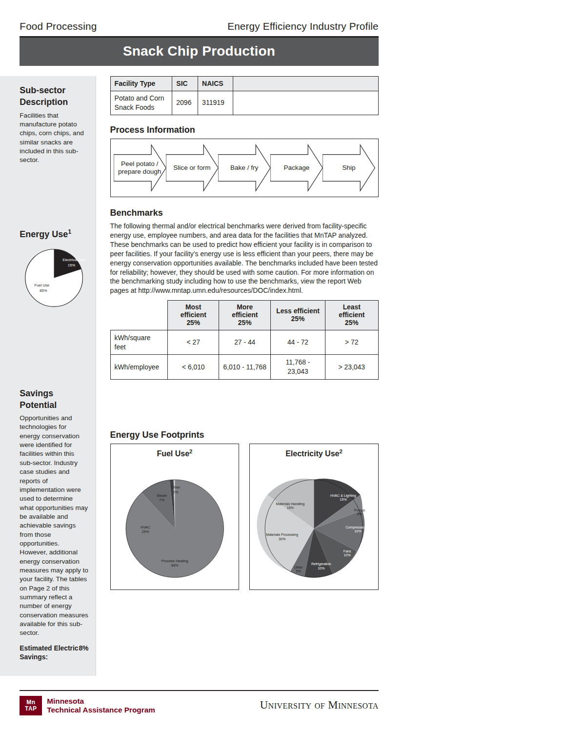Food Processing
Energy Efficiency Industry Profile
Snack Chip Production
Sub-sector Description
Facilities that manufacture potato chips, corn chips, and similar snacks are included in this sub-sector.
Energy Use1
Electrical Use 15% Fuel Use 85%
Savings Potential
Opportunities and technologies for energy conservation were identified for facilities within this sub-sector. Industry case studies and reports of implementation were used to determine what opportunities may be available and achievable savings from those opportunities. However, additional energy conservation measures may apply to your facility. The tables on Page 2 of this summary reflect a number of energy conservation measures available for this sub-sector.
Estimated Electric Savings: 8%
| Facility Type | SIC | NAICS | |
| --- | --- | --- | --- |
| Potato and Corn Snack Foods | 2096 | 311919 | |
Process Information
Peel potato /
prepare dough
Slice or form
Bake / fry
Package
Ship
Benchmarks
The following thermal and/or electrical benchmarks were derived from facility-specific energy use, employee numbers, and area data for the facilities that MnTAP analyzed. These benchmarks can be used to predict how efficient your facility is in comparison to peer facilities. If your facility’s energy use is less efficient than your peers, there may be energy conservation opportunities available. The benchmarks included have been tested for reliability; however, they should be used with some caution. For more information on the benchmarking study including how to use the benchmarks, view the report Web pages at http://www.mntap.umn.edu/resources/DOC/index.html.
| | Most efficient 25% | More efficient 25% | Less efficient 25% | Least efficient 25% |
| --- | --- | --- | --- | --- |
| kWh/square feet | < 27 | 27 - 44 | 44 - 72 | > 72 |
| kWh/employee | < 6,010 | 6,010 - 11,768 | 11,768 - 23,043 | > 23,043 |
Energy Use Footprints
Fuel Use2
Process Heating 66% HVAC 25% Steam 7% Other 2%
Electricity Use2
HVAC & Lighting 15% Pumps 5% Compressed Air 10% Fans 10% Refrigeration 10% Other 5% Materials Processing 30% Materials Handling 15%
Mn
TAP
Minnesota
Technical Assistance Program
University of Minnesota